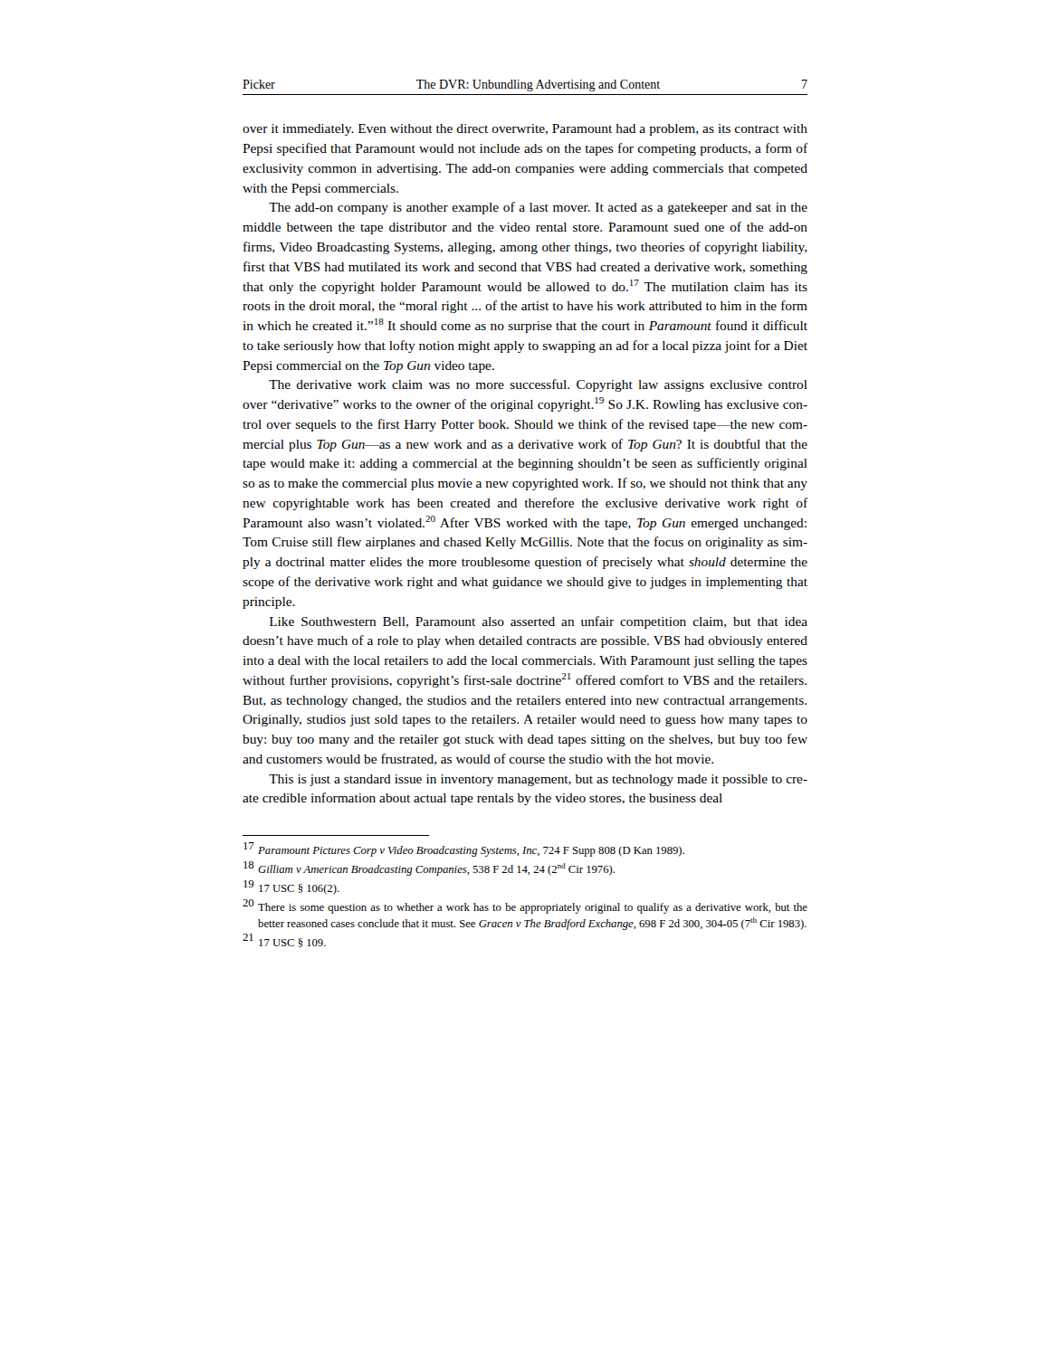Picker The DVR: Unbundling Advertising and Content 7
over it immediately. Even without the direct overwrite, Paramount had a problem, as its contract with Pepsi specified that Paramount would not include ads on the tapes for competing products, a form of exclusivity common in advertising. The add-on companies were adding commercials that competed with the Pepsi commercials.
The add-on company is another example of a last mover. It acted as a gatekeeper and sat in the middle between the tape distributor and the video rental store. Paramount sued one of the add-on firms, Video Broadcasting Systems, alleging, among other things, two theories of copyright liability, first that VBS had mutilated its work and second that VBS had created a derivative work, something that only the copyright holder Paramount would be allowed to do.17 The mutilation claim has its roots in the droit moral, the “moral right ... of the artist to have his work attributed to him in the form in which he created it.”18 It should come as no surprise that the court in Paramount found it difficult to take seriously how that lofty notion might apply to swapping an ad for a local pizza joint for a Diet Pepsi commercial on the Top Gun video tape.
The derivative work claim was no more successful. Copyright law assigns exclusive control over “derivative” works to the owner of the original copyright.19 So J.K. Rowling has exclusive control over sequels to the first Harry Potter book. Should we think of the revised tape—the new commercial plus Top Gun—as a new work and as a derivative work of Top Gun? It is doubtful that the tape would make it: adding a commercial at the beginning shouldn’t be seen as sufficiently original so as to make the commercial plus movie a new copyrighted work. If so, we should not think that any new copyrightable work has been created and therefore the exclusive derivative work right of Paramount also wasn’t violated.20 After VBS worked with the tape, Top Gun emerged unchanged: Tom Cruise still flew airplanes and chased Kelly McGillis. Note that the focus on originality as simply a doctrinal matter elides the more troublesome question of precisely what should determine the scope of the derivative work right and what guidance we should give to judges in implementing that principle.
Like Southwestern Bell, Paramount also asserted an unfair competition claim, but that idea doesn’t have much of a role to play when detailed contracts are possible. VBS had obviously entered into a deal with the local retailers to add the local commercials. With Paramount just selling the tapes without further provisions, copyright’s first-sale doctrine21 offered comfort to VBS and the retailers. But, as technology changed, the studios and the retailers entered into new contractual arrangements. Originally, studios just sold tapes to the retailers. A retailer would need to guess how many tapes to buy: buy too many and the retailer got stuck with dead tapes sitting on the shelves, but buy too few and customers would be frustrated, as would of course the studio with the hot movie.
This is just a standard issue in inventory management, but as technology made it possible to create credible information about actual tape rentals by the video stores, the business deal
17 Paramount Pictures Corp v Video Broadcasting Systems, Inc, 724 F Supp 808 (D Kan 1989).
18 Gilliam v American Broadcasting Companies, 538 F 2d 14, 24 (2nd Cir 1976).
1917 USC § 106(2).
20 There is some question as to whether a work has to be appropriately original to qualify as a derivative work, but the better reasoned cases conclude that it must. See Gracen v The Bradford Exchange, 698 F 2d 300, 304-05 (7th Cir 1983).
2117 USC § 109.